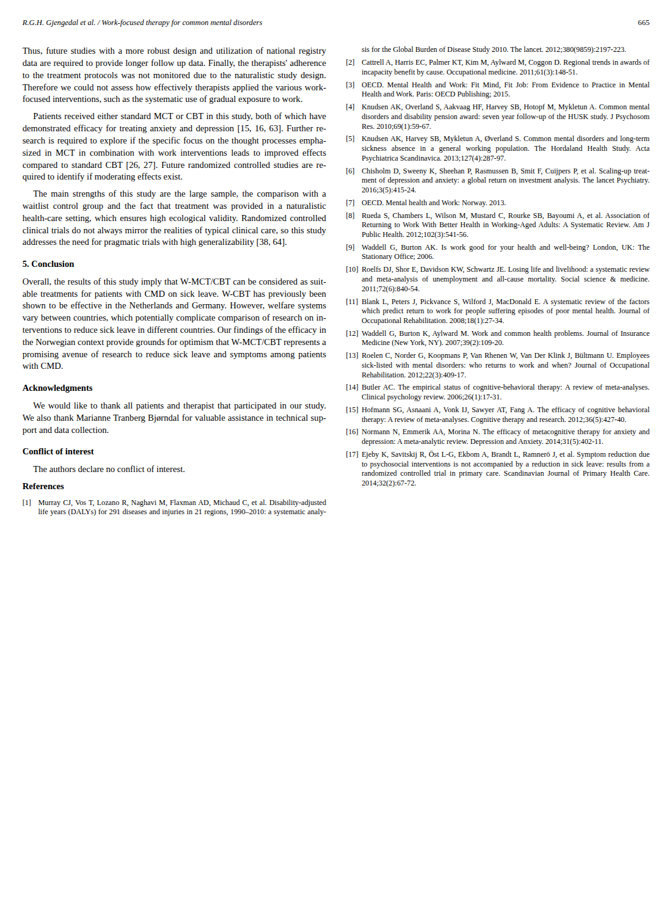R.G.H. Gjengedal et al. / Work-focused therapy for common mental disorders 665
Thus, future studies with a more robust design and utilization of national registry data are required to provide longer follow up data. Finally, the therapists' adherence to the treatment protocols was not monitored due to the naturalistic study design. Therefore we could not assess how effectively therapists applied the various work-focused interventions, such as the systematic use of gradual exposure to work.
Patients received either standard MCT or CBT in this study, both of which have demonstrated efficacy for treating anxiety and depression [15, 16, 63]. Further research is required to explore if the specific focus on the thought processes emphasized in MCT in combination with work interventions leads to improved effects compared to standard CBT [26, 27]. Future randomized controlled studies are required to identify if moderating effects exist.
The main strengths of this study are the large sample, the comparison with a waitlist control group and the fact that treatment was provided in a naturalistic health-care setting, which ensures high ecological validity. Randomized controlled clinical trials do not always mirror the realities of typical clinical care, so this study addresses the need for pragmatic trials with high generalizability [38, 64].
5. Conclusion
Overall, the results of this study imply that W-MCT/CBT can be considered as suitable treatments for patients with CMD on sick leave. W-CBT has previously been shown to be effective in the Netherlands and Germany. However, welfare systems vary between countries, which potentially complicate comparison of research on interventions to reduce sick leave in different countries. Our findings of the efficacy in the Norwegian context provide grounds for optimism that W-MCT/CBT represents a promising avenue of research to reduce sick leave and symptoms among patients with CMD.
Acknowledgments
We would like to thank all patients and therapist that participated in our study. We also thank Marianne Tranberg Bjørndal for valuable assistance in technical support and data collection.
Conflict of interest
The authors declare no conflict of interest.
References
[1] Murray CJ, Vos T, Lozano R, Naghavi M, Flaxman AD, Michaud C, et al. Disability-adjusted life years (DALYs) for 291 diseases and injuries in 21 regions, 1990–2010: a systematic analysis for the Global Burden of Disease Study 2010. The lancet. 2012;380(9859):2197-223.
[2] Cattrell A, Harris EC, Palmer KT, Kim M, Aylward M, Coggon D. Regional trends in awards of incapacity benefit by cause. Occupational medicine. 2011;61(3):148-51.
[3] OECD. Mental Health and Work: Fit Mind, Fit Job: From Evidence to Practice in Mental Health and Work. Paris: OECD Publishing; 2015.
[4] Knudsen AK, Overland S, Aakvaag HF, Harvey SB, Hotopf M, Mykletun A. Common mental disorders and disability pension award: seven year follow-up of the HUSK study. J Psychosom Res. 2010;69(1):59-67.
[5] Knudsen AK, Harvey SB, Mykletun A, Øverland S. Common mental disorders and long-term sickness absence in a general working population. The Hordaland Health Study. Acta Psychiatrica Scandinavica. 2013;127(4):287-97.
[6] Chisholm D, Sweeny K, Sheehan P, Rasmussen B, Smit F, Cuijpers P, et al. Scaling-up treatment of depression and anxiety: a global return on investment analysis. The lancet Psychiatry. 2016;3(5):415-24.
[7] OECD. Mental health and Work: Norway. 2013.
[8] Rueda S, Chambers L, Wilson M, Mustard C, Rourke SB, Bayoumi A, et al. Association of Returning to Work With Better Health in Working-Aged Adults: A Systematic Review. Am J Public Health. 2012;102(3):541-56.
[9] Waddell G, Burton AK. Is work good for your health and well-being? London, UK: The Stationary Office; 2006.
[10] Roelfs DJ, Shor E, Davidson KW, Schwartz JE. Losing life and livelihood: a systematic review and meta-analysis of unemployment and all-cause mortality. Social science & medicine. 2011;72(6):840-54.
[11] Blank L, Peters J, Pickvance S, Wilford J, MacDonald E. A systematic review of the factors which predict return to work for people suffering episodes of poor mental health. Journal of Occupational Rehabilitation. 2008;18(1):27-34.
[12] Waddell G, Burton K, Aylward M. Work and common health problems. Journal of Insurance Medicine (New York, NY). 2007;39(2):109-20.
[13] Roelen C, Norder G, Koopmans P, Van Rhenen W, Van Der Klink J, Bültmann U. Employees sick-listed with mental disorders: who returns to work and when? Journal of Occupational Rehabilitation. 2012;22(3):409-17.
[14] Butler AC. The empirical status of cognitive-behavioral therapy: A review of meta-analyses. Clinical psychology review. 2006;26(1):17-31.
[15] Hofmann SG, Asnaani A, Vonk IJ, Sawyer AT, Fang A. The efficacy of cognitive behavioral therapy: A review of meta-analyses. Cognitive therapy and research. 2012;36(5):427-40.
[16] Normann N, Emmerik AA, Morina N. The efficacy of metacognitive therapy for anxiety and depression: A meta-analytic review. Depression and Anxiety. 2014;31(5):402-11.
[17] Ejeby K, Savitskij R, Öst L-G, Ekbom A, Brandt L, Ramnerö J, et al. Symptom reduction due to psychosocial interventions is not accompanied by a reduction in sick leave: results from a randomized controlled trial in primary care. Scandinavian Journal of Primary Health Care. 2014;32(2):67-72.